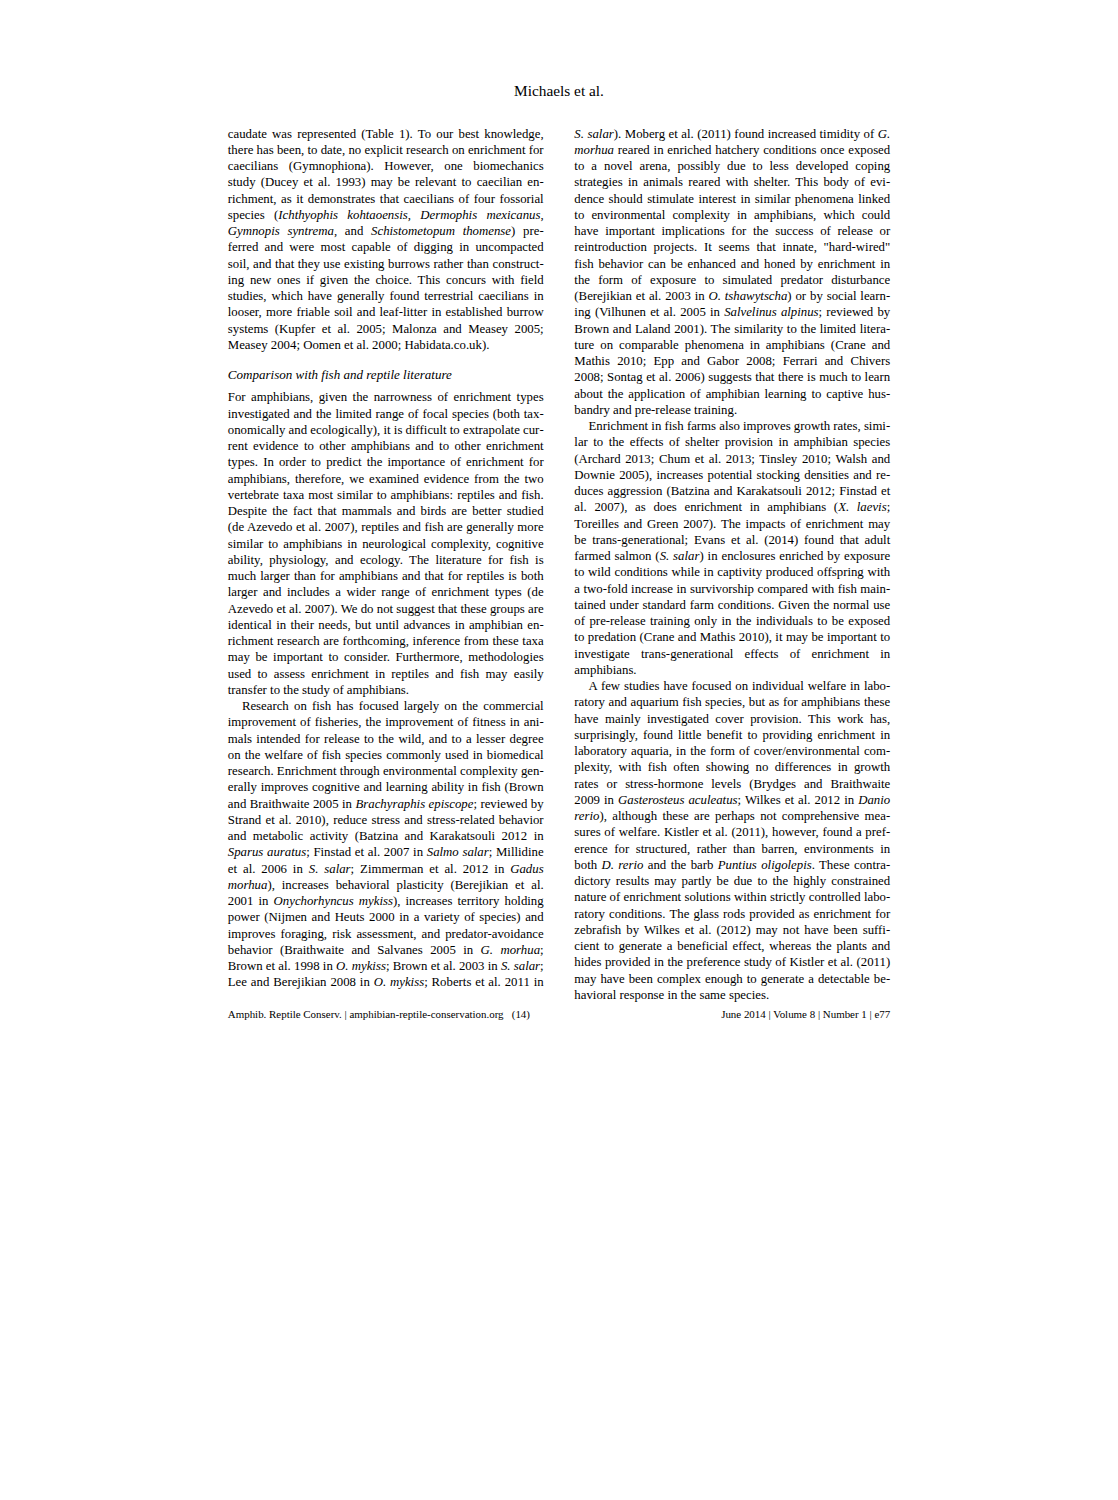Michaels et al.
caudate was represented (Table 1). To our best knowledge, there has been, to date, no explicit research on enrichment for caecilians (Gymnophiona). However, one biomechanics study (Ducey et al. 1993) may be relevant to caecilian enrichment, as it demonstrates that caecilians of four fossorial species (Ichthyophis kohtaoensis, Dermophis mexicanus, Gymnopis syntrema, and Schistometopum thomense) preferred and were most capable of digging in uncompacted soil, and that they use existing burrows rather than constructing new ones if given the choice. This concurs with field studies, which have generally found terrestrial caecilians in looser, more friable soil and leaf-litter in established burrow systems (Kupfer et al. 2005; Malonza and Measey 2005; Measey 2004; Oomen et al. 2000; Habidata.co.uk).
Comparison with fish and reptile literature
For amphibians, given the narrowness of enrichment types investigated and the limited range of focal species (both taxonomically and ecologically), it is difficult to extrapolate current evidence to other amphibians and to other enrichment types. In order to predict the importance of enrichment for amphibians, therefore, we examined evidence from the two vertebrate taxa most similar to amphibians: reptiles and fish. Despite the fact that mammals and birds are better studied (de Azevedo et al. 2007), reptiles and fish are generally more similar to amphibians in neurological complexity, cognitive ability, physiology, and ecology. The literature for fish is much larger than for amphibians and that for reptiles is both larger and includes a wider range of enrichment types (de Azevedo et al. 2007). We do not suggest that these groups are identical in their needs, but until advances in amphibian enrichment research are forthcoming, inference from these taxa may be important to consider. Furthermore, methodologies used to assess enrichment in reptiles and fish may easily transfer to the study of amphibians.
Research on fish has focused largely on the commercial improvement of fisheries, the improvement of fitness in animals intended for release to the wild, and to a lesser degree on the welfare of fish species commonly used in biomedical research. Enrichment through environmental complexity generally improves cognitive and learning ability in fish (Brown and Braithwaite 2005 in Brachyraphis episcope; reviewed by Strand et al. 2010), reduce stress and stress-related behavior and metabolic activity (Batzina and Karakatsouli 2012 in Sparus auratus; Finstad et al. 2007 in Salmo salar; Millidine et al. 2006 in S. salar; Zimmerman et al. 2012 in Gadus morhua), increases behavioral plasticity (Berejikian et al. 2001 in Onychorhyncus mykiss), increases territory holding power (Nijmen and Heuts 2000 in a variety of species) and improves foraging, risk assessment, and predator-avoidance behavior (Braithwaite and Salvanes 2005 in G. morhua; Brown et al. 1998 in O. mykiss; Brown et al. 2003 in S. salar; Lee and Berejikian 2008 in O. mykiss; Roberts et al. 2011 in S. salar). Moberg et al. (2011) found increased timidity of G. morhua reared in enriched hatchery conditions once exposed to a novel arena, possibly due to less developed coping strategies in animals reared with shelter. This body of evidence should stimulate interest in similar phenomena linked to environmental complexity in amphibians, which could have important implications for the success of release or reintroduction projects. It seems that innate, "hard-wired" fish behavior can be enhanced and honed by enrichment in the form of exposure to simulated predator disturbance (Berejikian et al. 2003 in O. tshawytscha) or by social learning (Vilhunen et al. 2005 in Salvelinus alpinus; reviewed by Brown and Laland 2001). The similarity to the limited literature on comparable phenomena in amphibians (Crane and Mathis 2010; Epp and Gabor 2008; Ferrari and Chivers 2008; Sontag et al. 2006) suggests that there is much to learn about the application of amphibian learning to captive husbandry and pre-release training.
Enrichment in fish farms also improves growth rates, similar to the effects of shelter provision in amphibian species (Archard 2013; Chum et al. 2013; Tinsley 2010; Walsh and Downie 2005), increases potential stocking densities and reduces aggression (Batzina and Karakatsouli 2012; Finstad et al. 2007), as does enrichment in amphibians (X. laevis; Toreilles and Green 2007). The impacts of enrichment may be trans-generational; Evans et al. (2014) found that adult farmed salmon (S. salar) in enclosures enriched by exposure to wild conditions while in captivity produced offspring with a two-fold increase in survivorship compared with fish maintained under standard farm conditions. Given the normal use of pre-release training only in the individuals to be exposed to predation (Crane and Mathis 2010), it may be important to investigate trans-generational effects of enrichment in amphibians.
A few studies have focused on individual welfare in laboratory and aquarium fish species, but as for amphibians these have mainly investigated cover provision. This work has, surprisingly, found little benefit to providing enrichment in laboratory aquaria, in the form of cover/environmental complexity, with fish often showing no differences in growth rates or stress-hormone levels (Brydges and Braithwaite 2009 in Gasterosteus aculeatus; Wilkes et al. 2012 in Danio rerio), although these are perhaps not comprehensive measures of welfare. Kistler et al. (2011), however, found a preference for structured, rather than barren, environments in both D. rerio and the barb Puntius oligolepis. These contradictory results may partly be due to the highly constrained nature of enrichment solutions within strictly controlled laboratory conditions. The glass rods provided as enrichment for zebrafish by Wilkes et al. (2012) may not have been sufficient to generate a beneficial effect, whereas the plants and hides provided in the preference study of Kistler et al. (2011) may have been complex enough to generate a detectable behavioral response in the same species.
Amphib. Reptile Conserv. | amphibian-reptile-conservation.org (14)
June 2014 | Volume 8 | Number 1 | e77